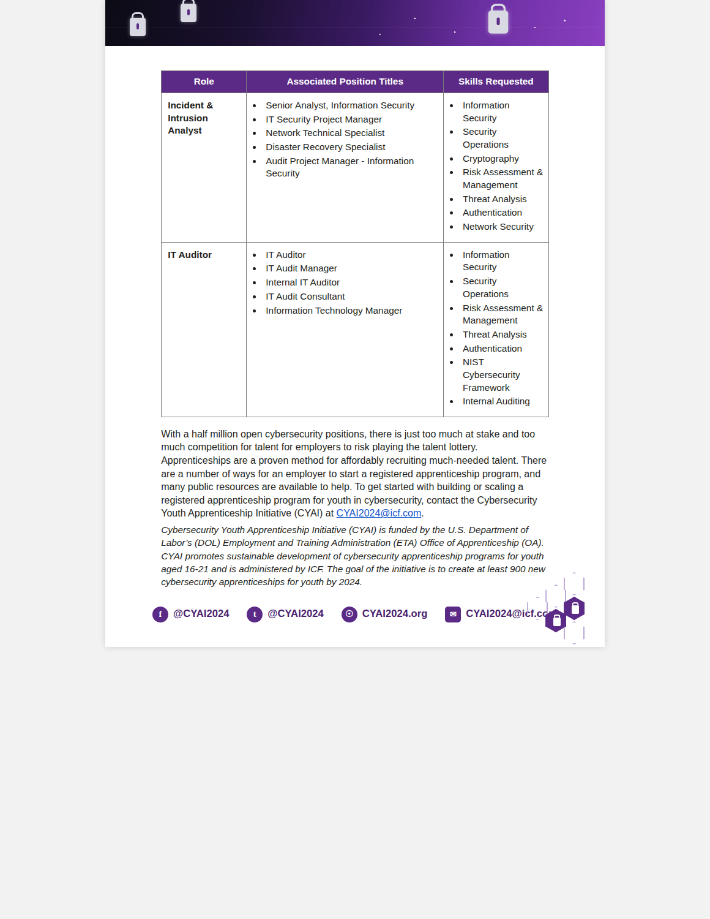| Role | Associated Position Titles | Skills Requested |
| --- | --- | --- |
| Incident & Intrusion Analyst | Senior Analyst, Information Security IT Security Project Manager Network Technical Specialist Disaster Recovery Specialist Audit Project Manager - Information Security | Information Security Security Operations Cryptography Risk Assessment & Management Threat Analysis Authentication Network Security |
| IT Auditor | IT Auditor IT Audit Manager Internal IT Auditor IT Audit Consultant Information Technology Manager | Information Security Security Operations Risk Assessment & Management Threat Analysis Authentication NIST Cybersecurity Framework Internal Auditing |
With a half million open cybersecurity positions, there is just too much at stake and too much competition for talent for employers to risk playing the talent lottery. Apprenticeships are a proven method for affordably recruiting much-needed talent. There are a number of ways for an employer to start a registered apprenticeship program, and many public resources are available to help. To get started with building or scaling a registered apprenticeship program for youth in cybersecurity, contact the Cybersecurity Youth Apprenticeship Initiative (CYAI) at CYAI2024@icf.com.
Cybersecurity Youth Apprenticeship Initiative (CYAI) is funded by the U.S. Department of Labor’s (DOL) Employment and Training Administration (ETA) Office of Apprenticeship (OA). CYAI promotes sustainable development of cybersecurity apprenticeship programs for youth aged 16-21 and is administered by ICF. The goal of the initiative is to create at least 900 new cybersecurity apprenticeships for youth by 2024.
f@CYAI2024 t@CYAI2024 ☉CYAI2024.org ✉CYAI2024@icf.com